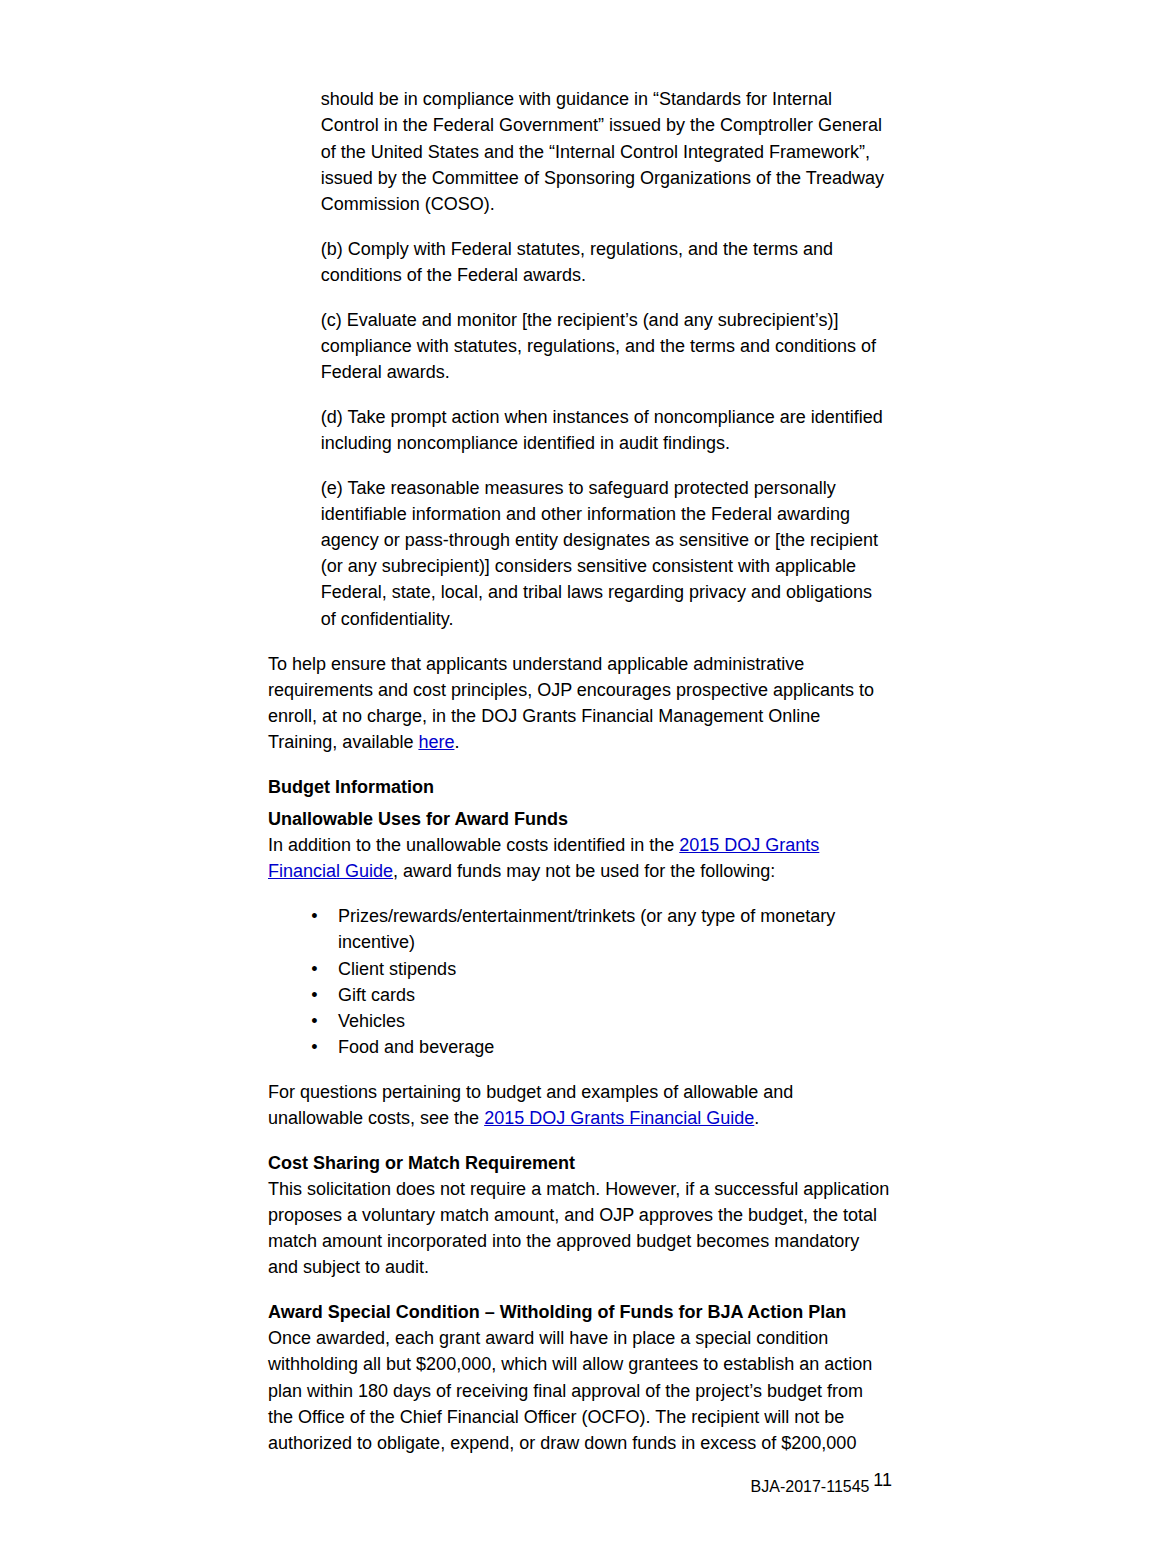should be in compliance with guidance in “Standards for Internal Control in the Federal Government” issued by the Comptroller General of the United States and the “Internal Control Integrated Framework”, issued by the Committee of Sponsoring Organizations of the Treadway Commission (COSO).
(b) Comply with Federal statutes, regulations, and the terms and conditions of the Federal awards.
(c) Evaluate and monitor [the recipient’s (and any subrecipient’s)] compliance with statutes, regulations, and the terms and conditions of Federal awards.
(d) Take prompt action when instances of noncompliance are identified including noncompliance identified in audit findings.
(e) Take reasonable measures to safeguard protected personally identifiable information and other information the Federal awarding agency or pass-through entity designates as sensitive or [the recipient (or any subrecipient)] considers sensitive consistent with applicable Federal, state, local, and tribal laws regarding privacy and obligations of confidentiality.
To help ensure that applicants understand applicable administrative requirements and cost principles, OJP encourages prospective applicants to enroll, at no charge, in the DOJ Grants Financial Management Online Training, available here.
Budget Information
Unallowable Uses for Award Funds
In addition to the unallowable costs identified in the 2015 DOJ Grants Financial Guide, award funds may not be used for the following:
Prizes/rewards/entertainment/trinkets (or any type of monetary incentive)
Client stipends
Gift cards
Vehicles
Food and beverage
For questions pertaining to budget and examples of allowable and unallowable costs, see the 2015 DOJ Grants Financial Guide.
Cost Sharing or Match Requirement
This solicitation does not require a match. However, if a successful application proposes a voluntary match amount, and OJP approves the budget, the total match amount incorporated into the approved budget becomes mandatory and subject to audit.
Award Special Condition – Witholding of Funds for BJA Action Plan
Once awarded, each grant award will have in place a special condition withholding all but $200,000, which will allow grantees to establish an action plan within 180 days of receiving final approval of the project’s budget from the Office of the Chief Financial Officer (OCFO). The recipient will not be authorized to obligate, expend, or draw down funds in excess of $200,000
BJA-2017-1154511